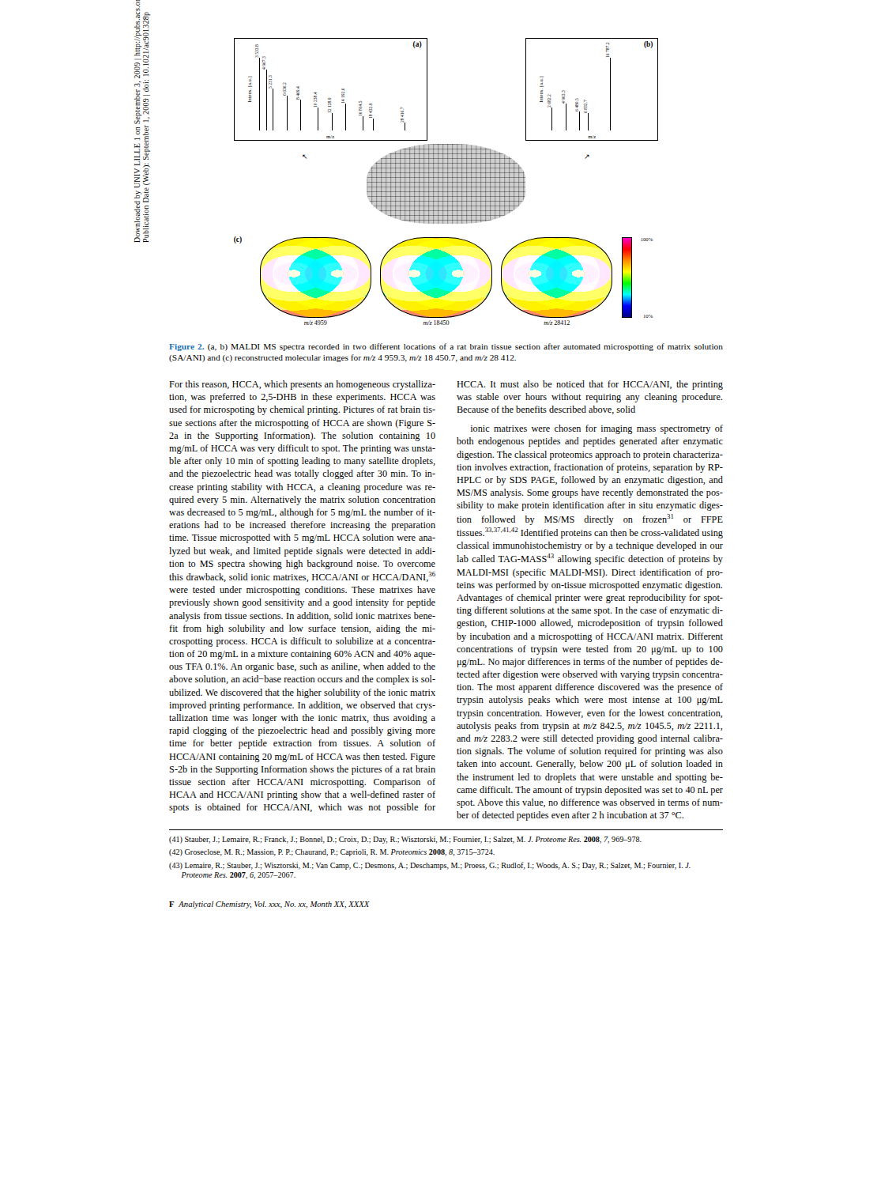Downloaded by UNIV LILLE 1 on September 3, 2009 | http://pubs.acs.org
Publication Date (Web): September 1, 2009 | doi: 10.1021/ac901328p
(a) Intens. [a.u.] m/z
3 533.8
4 967.3
5 231.3
6 636.2
8 469.4
10 238.4
12 128.9
14 192.6
16 814.5
18 432.9
28 416.7
(b) Intens. [a.u.] m/z
2 682.2
4 963.3
6 480.5
6 832.7
16 787.2
↖ ↗
(c)
m/z 4959
m/z 18450
m/z 28412
100% 10%
Figure 2. (a, b) MALDI MS spectra recorded in two different locations of a rat brain tissue section after automated microspotting of matrix solution (SA/ANI) and (c) reconstructed molecular images for m/z 4 959.3, m/z 18 450.7, and m/z 28 412.
For this reason, HCCA, which presents an homogeneous crystallization, was preferred to 2,5-DHB in these experiments. HCCA was used for microspoting by chemical printing. Pictures of rat brain tissue sections after the microspotting of HCCA are shown (Figure S-2a in the Supporting Information). The solution containing 10 mg/mL of HCCA was very difficult to spot. The printing was unstable after only 10 min of spotting leading to many satellite droplets, and the piezoelectric head was totally clogged after 30 min. To increase printing stability with HCCA, a cleaning procedure was required every 5 min. Alternatively the matrix solution concentration was decreased to 5 mg/mL, although for 5 mg/mL the number of iterations had to be increased therefore increasing the preparation time. Tissue microspotted with 5 mg/mL HCCA solution were analyzed but weak, and limited peptide signals were detected in addition to MS spectra showing high background noise. To overcome this drawback, solid ionic matrixes, HCCA/ANI or HCCA/DANI,36 were tested under microspotting conditions. These matrixes have previously shown good sensitivity and a good intensity for peptide analysis from tissue sections. In addition, solid ionic matrixes benefit from high solubility and low surface tension, aiding the microspotting process. HCCA is difficult to solubilize at a concentration of 20 mg/mL in a mixture containing 60% ACN and 40% aqueous TFA 0.1%. An organic base, such as aniline, when added to the above solution, an acid−base reaction occurs and the complex is solubilized. We discovered that the higher solubility of the ionic matrix improved printing performance. In addition, we observed that crystallization time was longer with the ionic matrix, thus avoiding a rapid clogging of the piezoelectric head and possibly giving more time for better peptide extraction from tissues. A solution of HCCA/ANI containing 20 mg/mL of HCCA was then tested. Figure S-2b in the Supporting Information shows the pictures of a rat brain tissue section after HCCA/ANI microspotting. Comparison of HCAA and HCCA/ANI printing show that a well-defined raster of spots is obtained for HCCA/ANI, which was not possible for HCCA. It must also be noticed that for HCCA/ANI, the printing was stable over hours without requiring any cleaning procedure. Because of the benefits described above, solid
ionic matrixes were chosen for imaging mass spectrometry of both endogenous peptides and peptides generated after enzymatic digestion. The classical proteomics approach to protein characterization involves extraction, fractionation of proteins, separation by RP-HPLC or by SDS PAGE, followed by an enzymatic digestion, and MS/MS analysis. Some groups have recently demonstrated the possibility to make protein identification after in situ enzymatic digestion followed by MS/MS directly on frozen31 or FFPE tissues.33,37,41,42 Identified proteins can then be cross-validated using classical immunohistochemistry or by a technique developed in our lab called TAG-MASS43 allowing specific detection of proteins by MALDI-MSI (specific MALDI-MSI). Direct identification of proteins was performed by on-tissue microspotted enzymatic digestion. Advantages of chemical printer were great reproducibility for spotting different solutions at the same spot. In the case of enzymatic digestion, CHIP-1000 allowed, microdeposition of trypsin followed by incubation and a microspotting of HCCA/ANI matrix. Different concentrations of trypsin were tested from 20 μg/mL up to 100 μg/mL. No major differences in terms of the number of peptides detected after digestion were observed with varying trypsin concentration. The most apparent difference discovered was the presence of trypsin autolysis peaks which were most intense at 100 μg/mL trypsin concentration. However, even for the lowest concentration, autolysis peaks from trypsin at m/z 842.5, m/z 1045.5, m/z 2211.1, and m/z 2283.2 were still detected providing good internal calibration signals. The volume of solution required for printing was also taken into account. Generally, below 200 μL of solution loaded in the instrument led to droplets that were unstable and spotting became difficult. The amount of trypsin deposited was set to 40 nL per spot. Above this value, no difference was observed in terms of number of detected peptides even after 2 h incubation at 37 °C.
(41) Stauber, J.; Lemaire, R.; Franck, J.; Bonnel, D.; Croix, D.; Day, R.; Wisztorski, M.; Fournier, I.; Salzet, M. J. Proteome Res. 2008, 7, 969–978.
(42) Groseclose, M. R.; Massion, P. P.; Chaurand, P.; Caprioli, R. M. Proteomics 2008, 8, 3715–3724.
(43) Lemaire, R.; Stauber, J.; Wisztorski, M.; Van Camp, C.; Desmons, A.; Deschamps, M.; Proess, G.; Rudlof, I.; Woods, A. S.; Day, R.; Salzet, M.; Fournier, I. J. Proteome Res. 2007, 6, 2057–2067.
FAnalytical Chemistry, Vol. xxx, No. xx, Month XX, XXXX